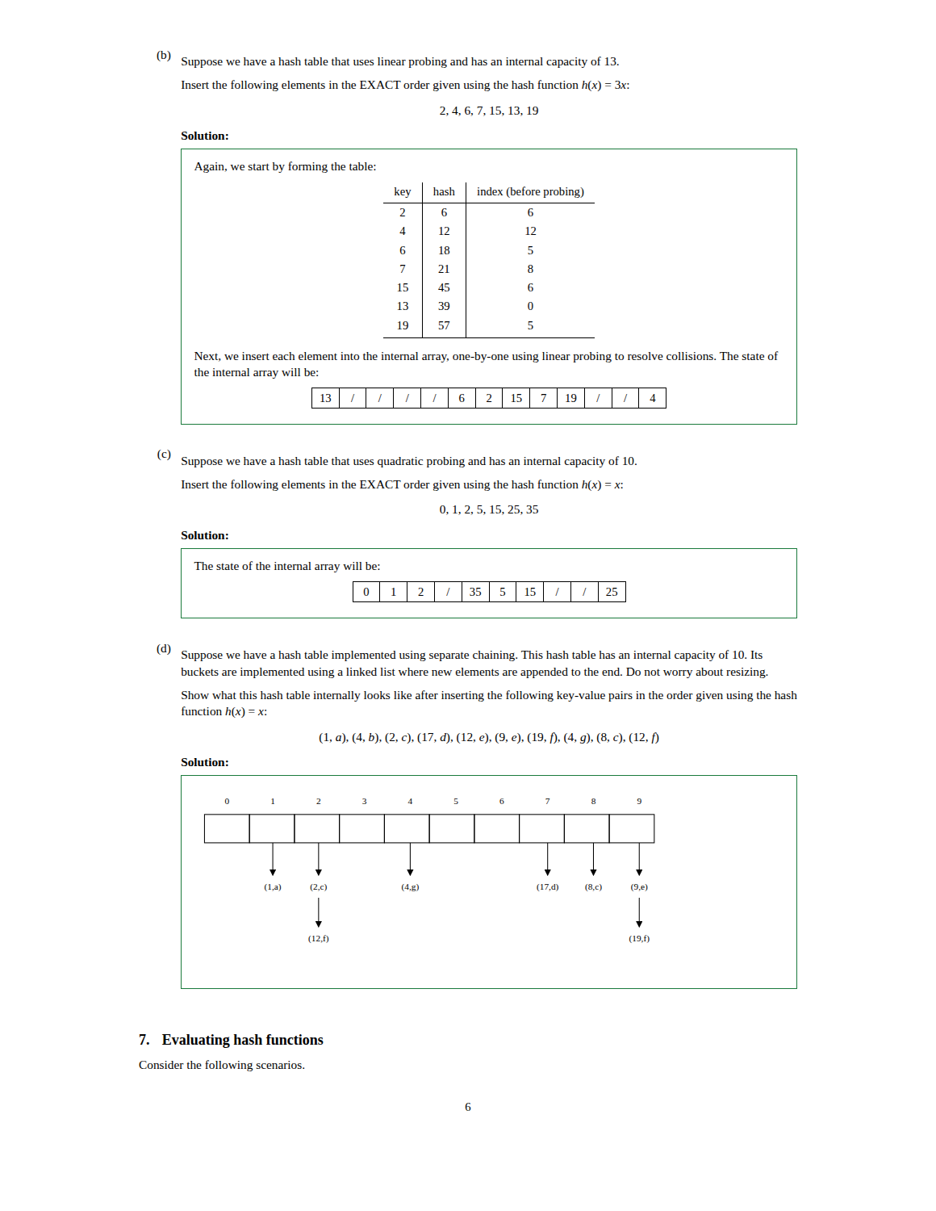(b)
Suppose we have a hash table that uses linear probing and has an internal capacity of 13.
Insert the following elements in the EXACT order given using the hash function h(x) = 3x:
2, 4, 6, 7, 15, 13, 19
Solution:
Again, we start by forming the table:
| key | hash | index (before probing) |
| --- | --- | --- |
| 2 | 6 | 6 |
| 4 | 12 | 12 |
| 6 | 18 | 5 |
| 7 | 21 | 8 |
| 15 | 45 | 6 |
| 13 | 39 | 0 |
| 19 | 57 | 5 |
Next, we insert each element into the internal array, one-by-one using linear probing to resolve collisions. The state of the internal array will be:
| 13 | / | / | / | / | 6 | 2 | 15 | 7 | 19 | / | / | 4 |
(c)
Suppose we have a hash table that uses quadratic probing and has an internal capacity of 10.
Insert the following elements in the EXACT order given using the hash function h(x) = x:
0, 1, 2, 5, 15, 25, 35
Solution:
The state of the internal array will be:
| 0 | 1 | 2 | / | 35 | 5 | 15 | / | / | 25 |
(d)
Suppose we have a hash table implemented using separate chaining. This hash table has an internal capacity of 10. Its buckets are implemented using a linked list where new elements are appended to the end. Do not worry about resizing.
Show what this hash table internally looks like after inserting the following key-value pairs in the order given using the hash function h(x) = x:
(1, a), (4, b), (2, c), (17, d), (12, e), (9, e), (19, f), (4, g), (8, c), (12, f)
Solution:
0 1 2 3 4 5 6 7 8 9 (1,a) (2,c) (4,g) (17,d) (8,c) (9,e) (12,f) (19,f)
7. Evaluating hash functions
Consider the following scenarios.
6